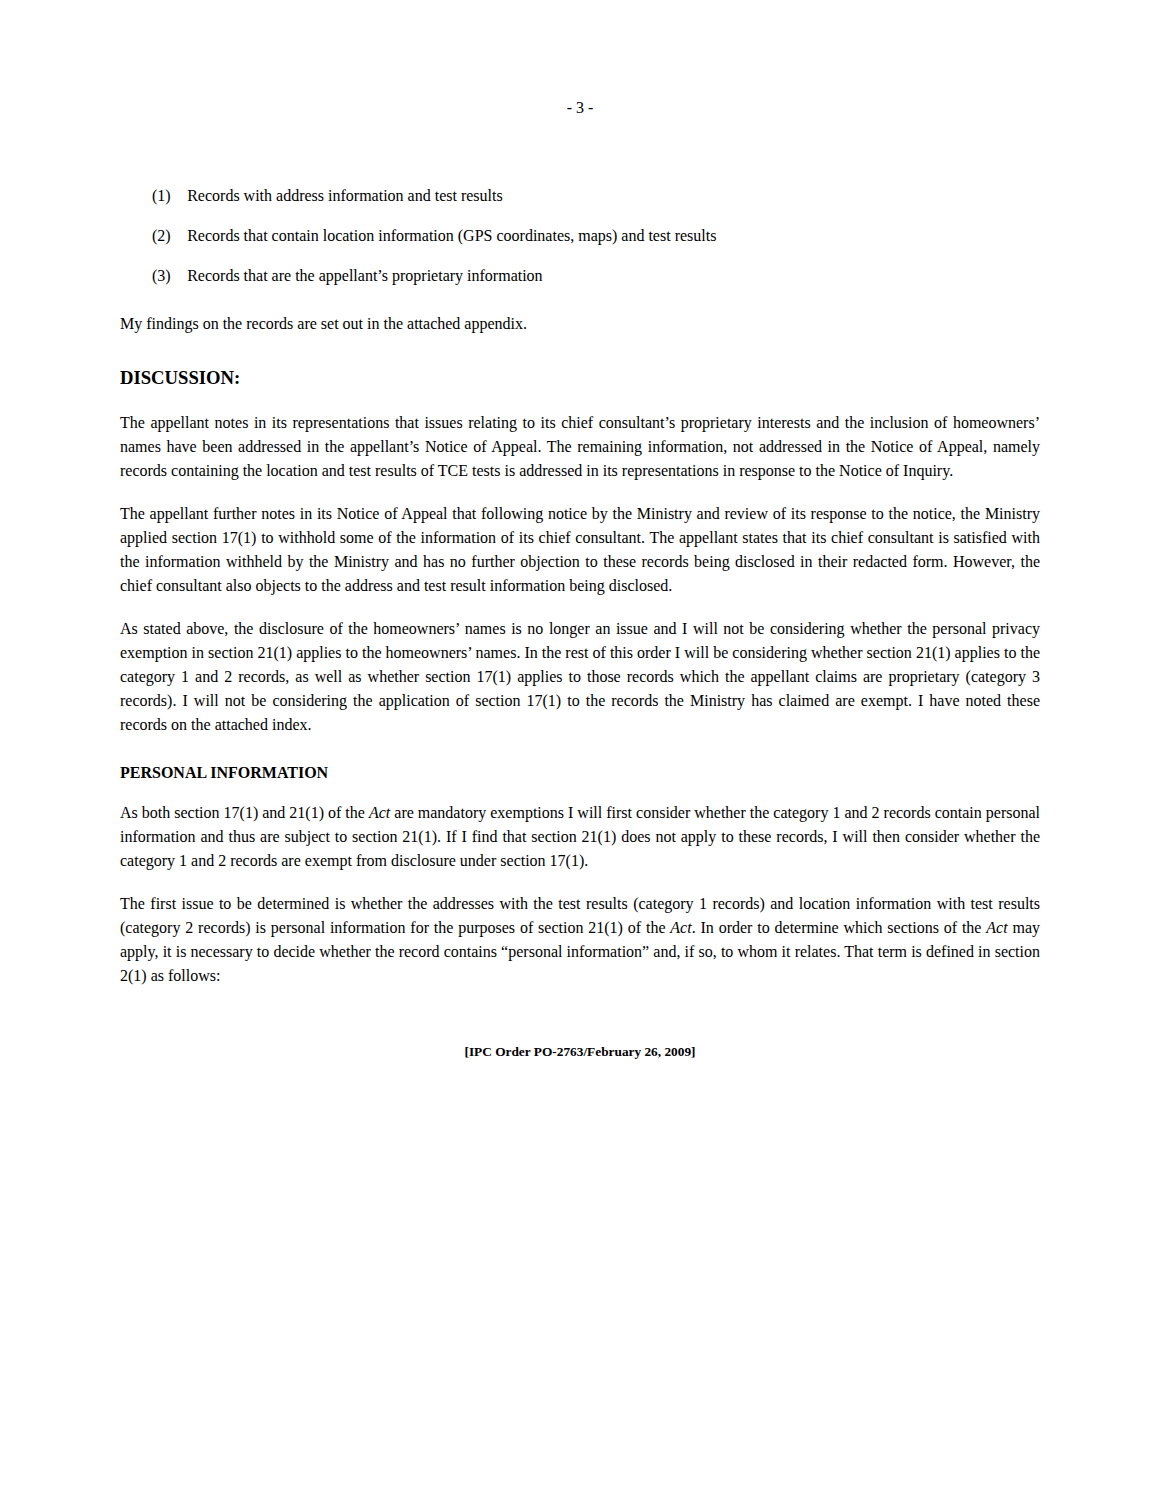- 3 -
Records with address information and test results
Records that contain location information (GPS coordinates, maps) and test results
Records that are the appellant’s proprietary information
My findings on the records are set out in the attached appendix.
DISCUSSION:
The appellant notes in its representations that issues relating to its chief consultant’s proprietary interests and the inclusion of homeowners’ names have been addressed in the appellant’s Notice of Appeal. The remaining information, not addressed in the Notice of Appeal, namely records containing the location and test results of TCE tests is addressed in its representations in response to the Notice of Inquiry.
The appellant further notes in its Notice of Appeal that following notice by the Ministry and review of its response to the notice, the Ministry applied section 17(1) to withhold some of the information of its chief consultant. The appellant states that its chief consultant is satisfied with the information withheld by the Ministry and has no further objection to these records being disclosed in their redacted form. However, the chief consultant also objects to the address and test result information being disclosed.
As stated above, the disclosure of the homeowners’ names is no longer an issue and I will not be considering whether the personal privacy exemption in section 21(1) applies to the homeowners’ names. In the rest of this order I will be considering whether section 21(1) applies to the category 1 and 2 records, as well as whether section 17(1) applies to those records which the appellant claims are proprietary (category 3 records). I will not be considering the application of section 17(1) to the records the Ministry has claimed are exempt. I have noted these records on the attached index.
PERSONAL INFORMATION
As both section 17(1) and 21(1) of the Act are mandatory exemptions I will first consider whether the category 1 and 2 records contain personal information and thus are subject to section 21(1). If I find that section 21(1) does not apply to these records, I will then consider whether the category 1 and 2 records are exempt from disclosure under section 17(1).
The first issue to be determined is whether the addresses with the test results (category 1 records) and location information with test results (category 2 records) is personal information for the purposes of section 21(1) of the Act. In order to determine which sections of the Act may apply, it is necessary to decide whether the record contains “personal information” and, if so, to whom it relates. That term is defined in section 2(1) as follows:
[IPC Order PO-2763/February 26, 2009]